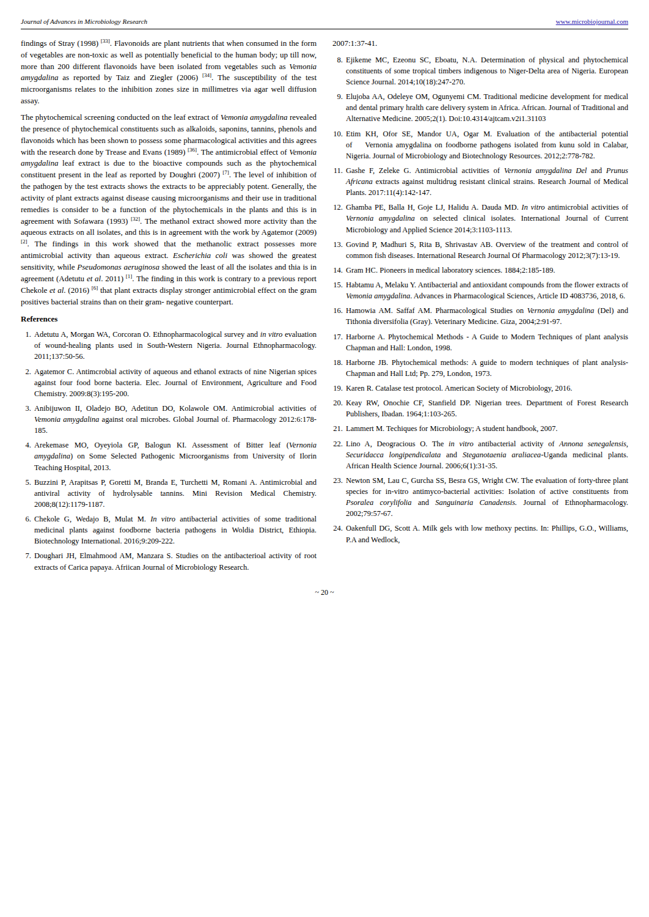Journal of Advances in Microbiology Research www.microbiojournal.com
findings of Stray (1998) [33]. Flavonoids are plant nutrients that when consumed in the form of vegetables are non-toxic as well as potentially beneficial to the human body; up till now, more than 200 different flavonoids have been isolated from vegetables such as Vemonia amygdalina as reported by Taiz and Ziegler (2006) [34]. The susceptibility of the test microorganisms relates to the inhibition zones size in millimetres via agar well diffusion assay.
The phytochemical screening conducted on the leaf extract of Vemonia amygdalina revealed the presence of phytochemical constituents such as alkaloids, saponins, tannins, phenols and flavonoids which has been shown to possess some pharmacological activities and this agrees with the research done by Trease and Evans (1989) [36]. The antimicrobial effect of Vemonia amygdalina leaf extract is due to the bioactive compounds such as the phytochemical constituent present in the leaf as reported by Doughri (2007) [7]. The level of inhibition of the pathogen by the test extracts shows the extracts to be appreciably potent. Generally, the activity of plant extracts against disease causing microorganisms and their use in traditional remedies is consider to be a function of the phytochemicals in the plants and this is in agreement with Sofawara (1993) [32]. The methanol extract showed more activity than the aqueous extracts on all isolates, and this is in agreement with the work by Agatemor (2009) [2]. The findings in this work showed that the methanolic extract possesses more antimicrobial activity than aqueous extract. Escherichia coli was showed the greatest sensitivity, while Pseudomonas aeruginosa showed the least of all the isolates and thia is in agreement (Adetutu et al. 2011) [1]. The finding in this work is contrary to a previous report Chekole et al. (2016) [6] that plant extracts display stronger antimicrobial effect on the gram positives bacterial strains than on their gram- negative counterpart.
References
Adetutu A, Morgan WA, Corcoran O. Ethnopharmacological survey and in vitro evaluation of wound-healing plants used in South-Western Nigeria. Journal Ethnopharmacology. 2011;137:50-56.
Agatemor C. Antimcrobial activity of aqueous and ethanol extracts of nine Nigerian spices against four food borne bacteria. Elec. Journal of Environment, Agriculture and Food Chemistry. 2009:8(3):195-200.
Anibijuwon II, Oladejo BO, Adetitun DO, Kolawole OM. Antimicrobial activities of Vemonia amygdalina against oral microbes. Global Journal of. Pharmacology 2012:6:178-185.
Arekemase MO, Oyeyiola GP, Balogun KI. Assessment of Bitter leaf (Vernonia amygdalina) on Some Selected Pathogenic Microorganisms from University of Ilorin Teaching Hospital, 2013.
Buzzini P, Arapitsas P, Goretti M, Branda E, Turchetti M, Romani A. Antimicrobial and antiviral activity of hydrolysable tannins. Mini Revision Medical Chemistry. 2008;8(12):1179-1187.
Chekole G, Wedajo B, Mulat M. In vitro antibacterial activities of some traditional medicinal plants against foodborne bacteria pathogens in Woldia District, Ethiopia. Biotechnology International. 2016;9:209-222.
Doughari JH, Elmahmood AM, Manzara S. Studies on the antibacterioal activity of root extracts of Carica papaya. Afriican Journal of Microbiology Research.
2007:1:37-41.
Ejikeme MC, Ezeonu SC, Eboatu, N.A. Determination of physical and phytochemical constituents of some tropical timbers indigenous to Niger-Delta area of Nigeria. European Science Journal. 2014;10(18):247-270.
Elujoba AA, Odeleye OM, Ogunyemi CM. Traditional medicine development for medical and dental primary hralth care delivery system in Africa. African. Journal of Traditional and Alternative Medicine. 2005;2(1). Doi:10.4314/ajtcam.v2i1.31103
Etim KH, Ofor SE, Mandor UA, Ogar M. Evaluation of the antibacterial potential of Vernonia amygdalina on foodborne pathogens isolated from kunu sold in Calabar, Nigeria. Journal of Microbiology and Biotechnology Resources. 2012;2:778-782.
Gashe F, Zeleke G. Antimicrobial activities of Vernonia amygdalina Del and Prunus Africana extracts against multidrug resistant clinical strains. Research Journal of Medical Plants. 2017:11(4):142-147.
Ghamba PE, Balla H, Goje LJ, Halidu A. Dauda MD. In vitro antimicrobial activities of Vernonia amygdalina on selected clinical isolates. International Journal of Current Microbiology and Applied Science 2014;3:1103-1113.
Govind P, Madhuri S, Rita B, Shrivastav AB. Overview of the treatment and control of common fish diseases. International Research Journal Of Pharmacology 2012;3(7):13-19.
Gram HC. Pioneers in medical laboratory sciences. 1884;2:185-189.
Habtamu A, Melaku Y. Antibacterial and antioxidant compounds from the flower extracts of Vemonia amygdalina. Advances in Pharmacological Sciences, Article ID 4083736, 2018, 6.
Hamowia AM. Saffaf AM. Pharmacological Studies on Vernonia amygdalina (Del) and Tithonia diversifolia (Gray). Veterinary Medicine. Giza, 2004;2:91-97.
Harborne A. Phytochemical Methods - A Guide to Modern Techniques of plant analysis Chapman and Hall: London, 1998.
Harborne JB. Phytochemical methods: A guide to modern techniques of plant analysis-Chapman and Hall Ltd; Pp. 279, London, 1973.
Karen R. Catalase test protocol. American Society of Microbiology, 2016.
Keay RW, Onochie CF, Stanfield DP. Nigerian trees. Department of Forest Research Publishers, Ibadan. 1964;1:103-265.
Lammert M. Techiques for Microbiology; A student handbook, 2007.
Lino A, Deogracious O. The in vitro antibacterial activity of Annona senegalensis, Securidacca longipendicalata and Steganotaenia araliacea-Uganda medicinal plants. African Health Science Journal. 2006;6(1):31-35.
Newton SM, Lau C, Gurcha SS, Besra GS, Wright CW. The evaluation of forty-three plant species for in-vitro antimyco-bacterial activities: Isolation of active constituents from Psoralea corylifolia and Sanguinaria Canadensis. Journal of Ethnopharmacology. 2002;79:57-67.
Oakenfull DG, Scott A. Milk gels with low methoxy pectins. In: Phillips, G.O., Williams, P.A and Wedlock,
~ 20 ~